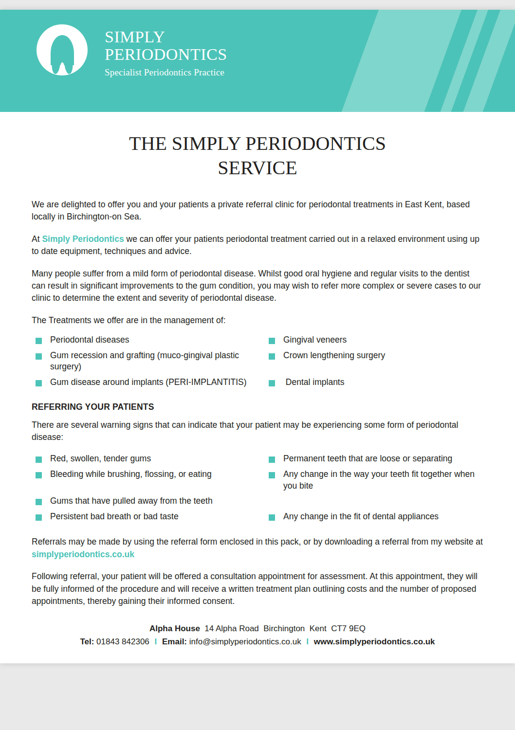SIMPLY
PERIODONTICS
Specialist Periodontics Practice
THE SIMPLY PERIODONTICS
SERVICE
We are delighted to offer you and your patients a private referral clinic for periodontal treatments in East Kent, based locally in Birchington-on Sea.
At Simply Periodontics we can offer your patients periodontal treatment carried out in a relaxed environment using up to date equipment, techniques and advice.
Many people suffer from a mild form of periodontal disease. Whilst good oral hygiene and regular visits to the dentist can result in significant improvements to the gum condition, you may wish to refer more complex or severe cases to our clinic to determine the extent and severity of periodontal disease.
The Treatments we offer are in the management of:
Periodontal diseases
Gum recession and grafting (muco-gingival plastic surgery)
Gum disease around implants (PERI-IMPLANTITIS)
Gingival veneers
Crown lengthening surgery
Dental implants
REFERRING YOUR PATIENTS
There are several warning signs that can indicate that your patient may be experiencing some form of periodontal disease:
Red, swollen, tender gums
Bleeding while brushing, flossing, or eating
Gums that have pulled away from the teeth
Persistent bad breath or bad taste
Permanent teeth that are loose or separating
Any change in the way your teeth fit together when you bite
Any change in the fit of dental appliances
Referrals may be made by using the referral form enclosed in this pack, or by downloading a referral from my website at simplyperiodontics.co.uk
Following referral, your patient will be offered a consultation appointment for assessment. At this appointment, they will be fully informed of the procedure and will receive a written treatment plan outlining costs and the number of proposed appointments, thereby gaining their informed consent.
Alpha House 14 Alpha Road Birchington Kent CT7 9EQ
Tel: 01843 842306 I Email: info@simplyperiodontics.co.uk I www.simplyperiodontics.co.uk